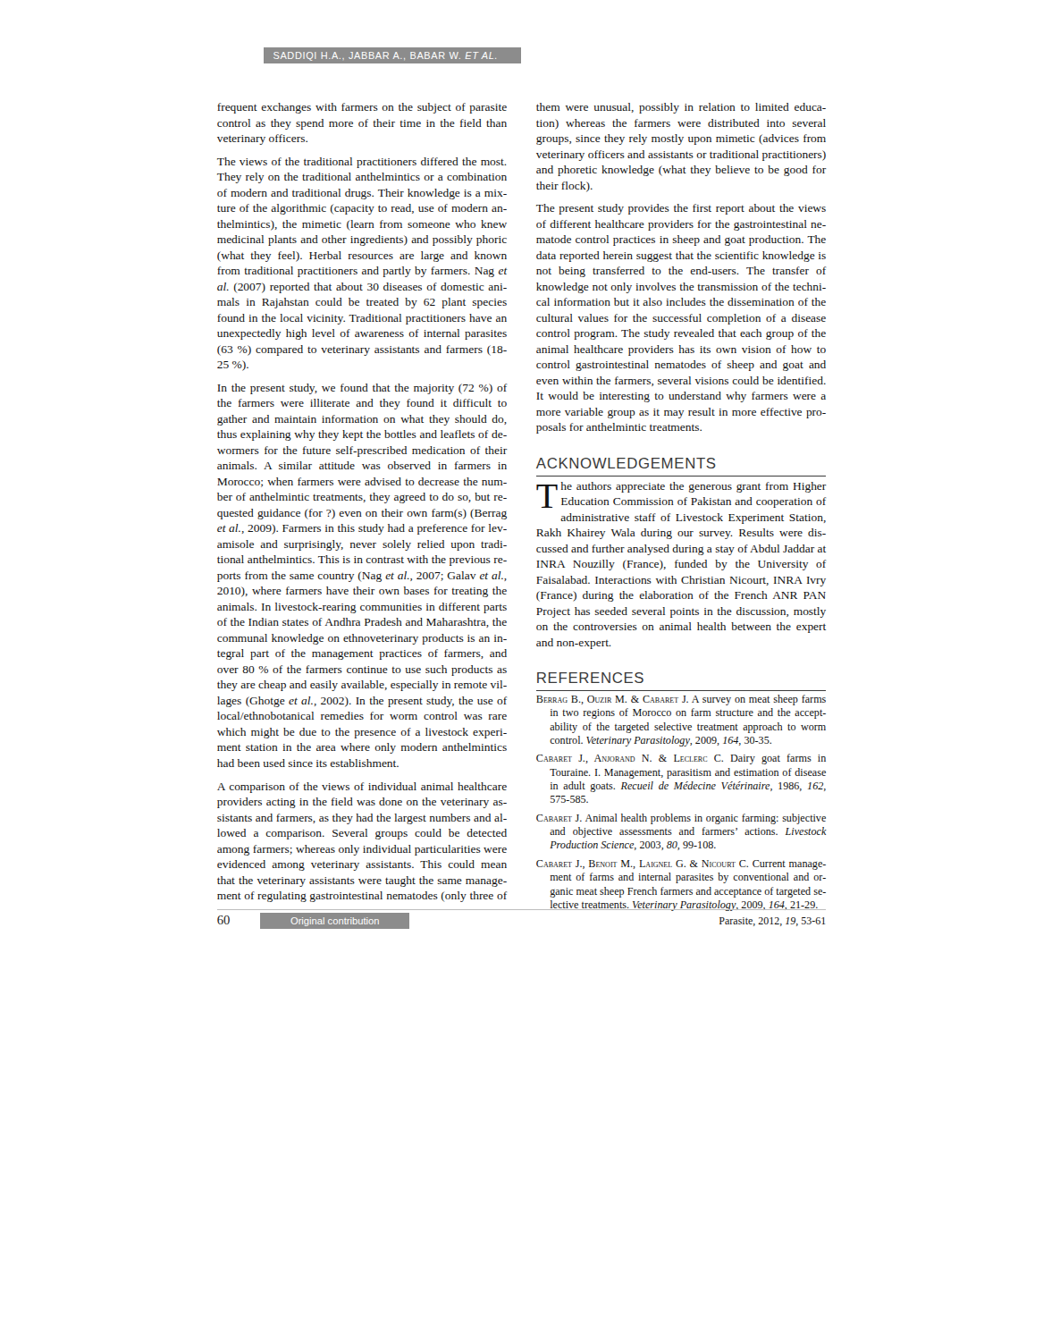SADDIQI H.A., JABBAR A., BABAR W. ET AL.
frequent exchanges with farmers on the subject of parasite control as they spend more of their time in the field than veterinary officers.
The views of the traditional practitioners differed the most. They rely on the traditional anthelmintics or a combination of modern and traditional drugs. Their knowledge is a mixture of the algorithmic (capacity to read, use of modern anthelmintics), the mimetic (learn from someone who knew medicinal plants and other ingredients) and possibly phoric (what they feel). Herbal resources are large and known from traditional practitioners and partly by farmers. Nag et al. (2007) reported that about 30 diseases of domestic animals in Rajahstan could be treated by 62 plant species found in the local vicinity. Traditional practitioners have an unexpectedly high level of awareness of internal parasites (63 %) compared to veterinary assistants and farmers (18-25 %).
In the present study, we found that the majority (72 %) of the farmers were illiterate and they found it difficult to gather and maintain information on what they should do, thus explaining why they kept the bottles and leaflets of dewormers for the future self-prescribed medication of their animals. A similar attitude was observed in farmers in Morocco; when farmers were advised to decrease the number of anthelmintic treatments, they agreed to do so, but requested guidance (for ?) even on their own farm(s) (Berrag et al., 2009). Farmers in this study had a preference for levamisole and surprisingly, never solely relied upon traditional anthelmintics. This is in contrast with the previous reports from the same country (Nag et al., 2007; Galav et al., 2010), where farmers have their own bases for treating the animals. In livestock-rearing communities in different parts of the Indian states of Andhra Pradesh and Maharashtra, the communal knowledge on ethnoveterinary products is an integral part of the management practices of farmers, and over 80 % of the farmers continue to use such products as they are cheap and easily available, especially in remote villages (Ghotge et al., 2002). In the present study, the use of local/ethnobotanical remedies for worm control was rare which might be due to the presence of a livestock experiment station in the area where only modern anthelmintics had been used since its establishment.
A comparison of the views of individual animal healthcare providers acting in the field was done on the veterinary assistants and farmers, as they had the largest numbers and allowed a comparison. Several groups could be detected among farmers; whereas only individual particularities were evidenced among veterinary assistants. This could mean that the veterinary assistants were taught the same management of regulating gastrointestinal nematodes (only three of them were unusual, possibly in relation to limited education) whereas the farmers were distributed into several groups, since they rely mostly upon mimetic (advices from veterinary officers and assistants or traditional practitioners) and phoretic knowledge (what they believe to be good for their flock).
The present study provides the first report about the views of different healthcare providers for the gastrointestinal nematode control practices in sheep and goat production. The data reported herein suggest that the scientific knowledge is not being transferred to the end-users. The transfer of knowledge not only involves the transmission of the technical information but it also includes the dissemination of the cultural values for the successful completion of a disease control program. The study revealed that each group of the animal healthcare providers has its own vision of how to control gastrointestinal nematodes of sheep and goat and even within the farmers, several visions could be identified. It would be interesting to understand why farmers were a more variable group as it may result in more effective proposals for anthelmintic treatments.
ACKNOWLEDGEMENTS
The authors appreciate the generous grant from Higher Education Commission of Pakistan and cooperation of administrative staff of Livestock Experiment Station, Rakh Khairey Wala during our survey. Results were discussed and further analysed during a stay of Abdul Jaddar at INRA Nouzilly (France), funded by the University of Faisalabad. Interactions with Christian Nicourt, INRA Ivry (France) during the elaboration of the French ANR PAN Project has seeded several points in the discussion, mostly on the controversies on animal health between the expert and non-expert.
REFERENCES
Berrag B., Ouzir M. & Cabaret J. A survey on meat sheep farms in two regions of Morocco on farm structure and the acceptability of the targeted selective treatment approach to worm control. Veterinary Parasitology, 2009, 164, 30-35.
Cabaret J., Anjorand N. & Leclerc C. Dairy goat farms in Touraine. I. Management, parasitism and estimation of disease in adult goats. Recueil de Médecine Vétérinaire, 1986, 162, 575-585.
Cabaret J. Animal health problems in organic farming: subjective and objective assessments and farmers’ actions. Livestock Production Science, 2003, 80, 99-108.
Cabaret J., Benoit M., Laignel G. & Nicourt C. Current management of farms and internal parasites by conventional and organic meat sheep French farmers and acceptance of targeted selective treatments. Veterinary Parasitology, 2009, 164, 21-29.
60 Original contribution Parasite, 2012, 19, 53-61